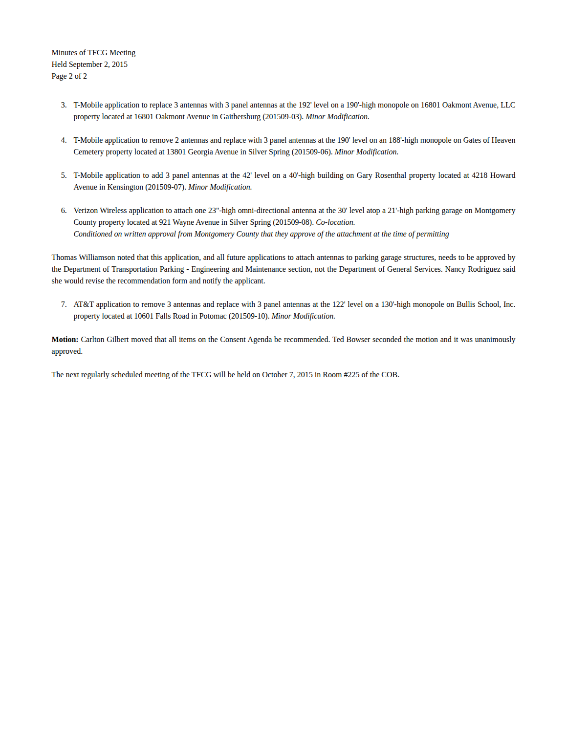Minutes of TFCG Meeting
Held September 2, 2015
Page 2 of 2
T-Mobile application to replace 3 antennas with 3 panel antennas at the 192' level on a 190'-high monopole on 16801 Oakmont Avenue, LLC property located at 16801 Oakmont Avenue in Gaithersburg (201509-03). Minor Modification.
T-Mobile application to remove 2 antennas and replace with 3 panel antennas at the 190' level on an 188'-high monopole on Gates of Heaven Cemetery property located at 13801 Georgia Avenue in Silver Spring (201509-06). Minor Modification.
T-Mobile application to add 3 panel antennas at the 42' level on a 40'-high building on Gary Rosenthal property located at 4218 Howard Avenue in Kensington (201509-07). Minor Modification.
Verizon Wireless application to attach one 23"-high omni-directional antenna at the 30' level atop a 21'-high parking garage on Montgomery County property located at 921 Wayne Avenue in Silver Spring (201509-08). Co-location.
Conditioned on written approval from Montgomery County that they approve of the attachment at the time of permitting
Thomas Williamson noted that this application, and all future applications to attach antennas to parking garage structures, needs to be approved by the Department of Transportation Parking - Engineering and Maintenance section, not the Department of General Services. Nancy Rodriguez said she would revise the recommendation form and notify the applicant.
AT&T application to remove 3 antennas and replace with 3 panel antennas at the 122' level on a 130'-high monopole on Bullis School, Inc. property located at 10601 Falls Road in Potomac (201509-10). Minor Modification.
Motion: Carlton Gilbert moved that all items on the Consent Agenda be recommended. Ted Bowser seconded the motion and it was unanimously approved.
The next regularly scheduled meeting of the TFCG will be held on October 7, 2015 in Room #225 of the COB.